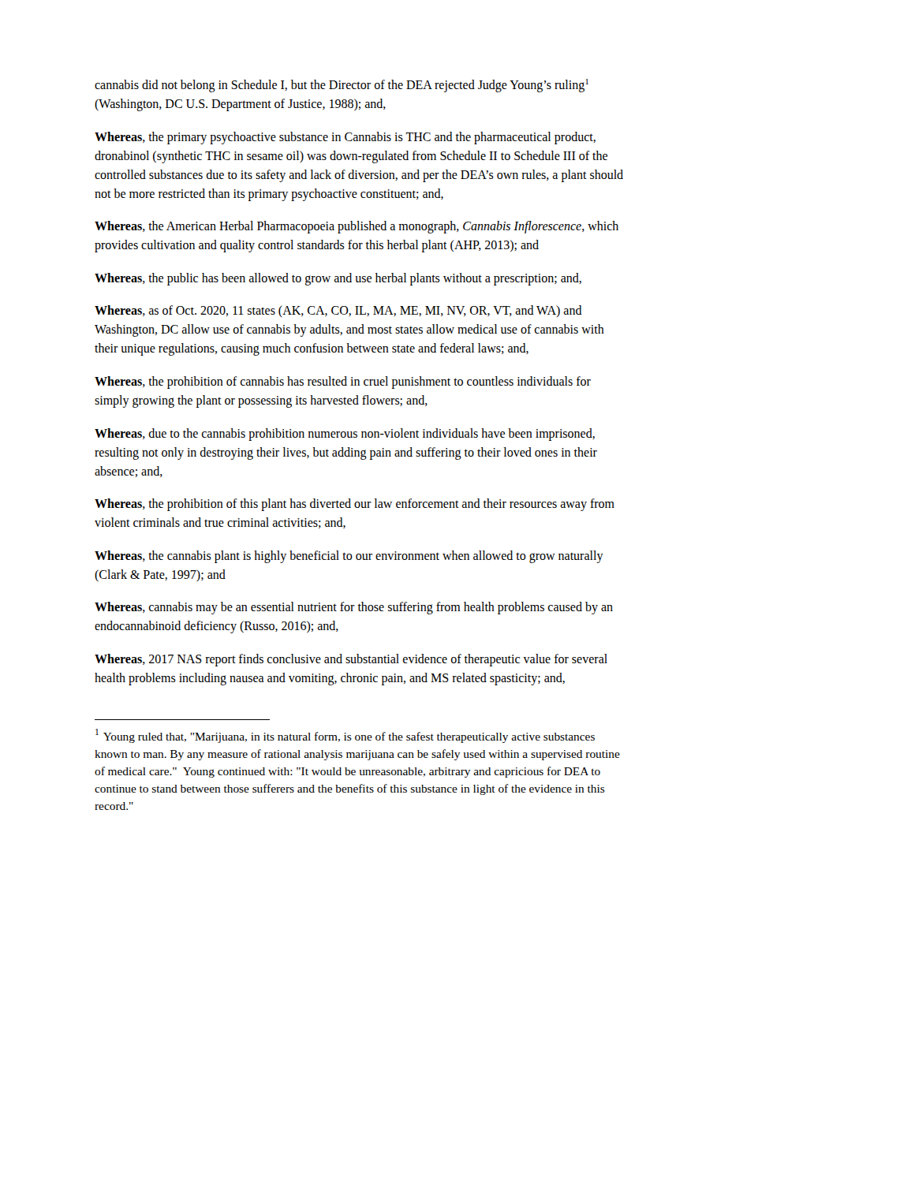cannabis did not belong in Schedule I, but the Director of the DEA rejected Judge Young’s ruling1 (Washington, DC U.S. Department of Justice, 1988); and,
Whereas, the primary psychoactive substance in Cannabis is THC and the pharmaceutical product, dronabinol (synthetic THC in sesame oil) was down-regulated from Schedule II to Schedule III of the controlled substances due to its safety and lack of diversion, and per the DEA’s own rules, a plant should not be more restricted than its primary psychoactive constituent; and,
Whereas, the American Herbal Pharmacopoeia published a monograph, Cannabis Inflorescence, which provides cultivation and quality control standards for this herbal plant (AHP, 2013); and
Whereas, the public has been allowed to grow and use herbal plants without a prescription; and,
Whereas, as of Oct. 2020, 11 states (AK, CA, CO, IL, MA, ME, MI, NV, OR, VT, and WA) and Washington, DC allow use of cannabis by adults, and most states allow medical use of cannabis with their unique regulations, causing much confusion between state and federal laws; and,
Whereas, the prohibition of cannabis has resulted in cruel punishment to countless individuals for simply growing the plant or possessing its harvested flowers; and,
Whereas, due to the cannabis prohibition numerous non-violent individuals have been imprisoned, resulting not only in destroying their lives, but adding pain and suffering to their loved ones in their absence; and,
Whereas, the prohibition of this plant has diverted our law enforcement and their resources away from violent criminals and true criminal activities; and,
Whereas, the cannabis plant is highly beneficial to our environment when allowed to grow naturally (Clark & Pate, 1997); and
Whereas, cannabis may be an essential nutrient for those suffering from health problems caused by an endocannabinoid deficiency (Russo, 2016); and,
Whereas, 2017 NAS report finds conclusive and substantial evidence of therapeutic value for several health problems including nausea and vomiting, chronic pain, and MS related spasticity; and,
1 Young ruled that, "Marijuana, in its natural form, is one of the safest therapeutically active substances known to man. By any measure of rational analysis marijuana can be safely used within a supervised routine of medical care." Young continued with: "It would be unreasonable, arbitrary and capricious for DEA to continue to stand between those sufferers and the benefits of this substance in light of the evidence in this record."